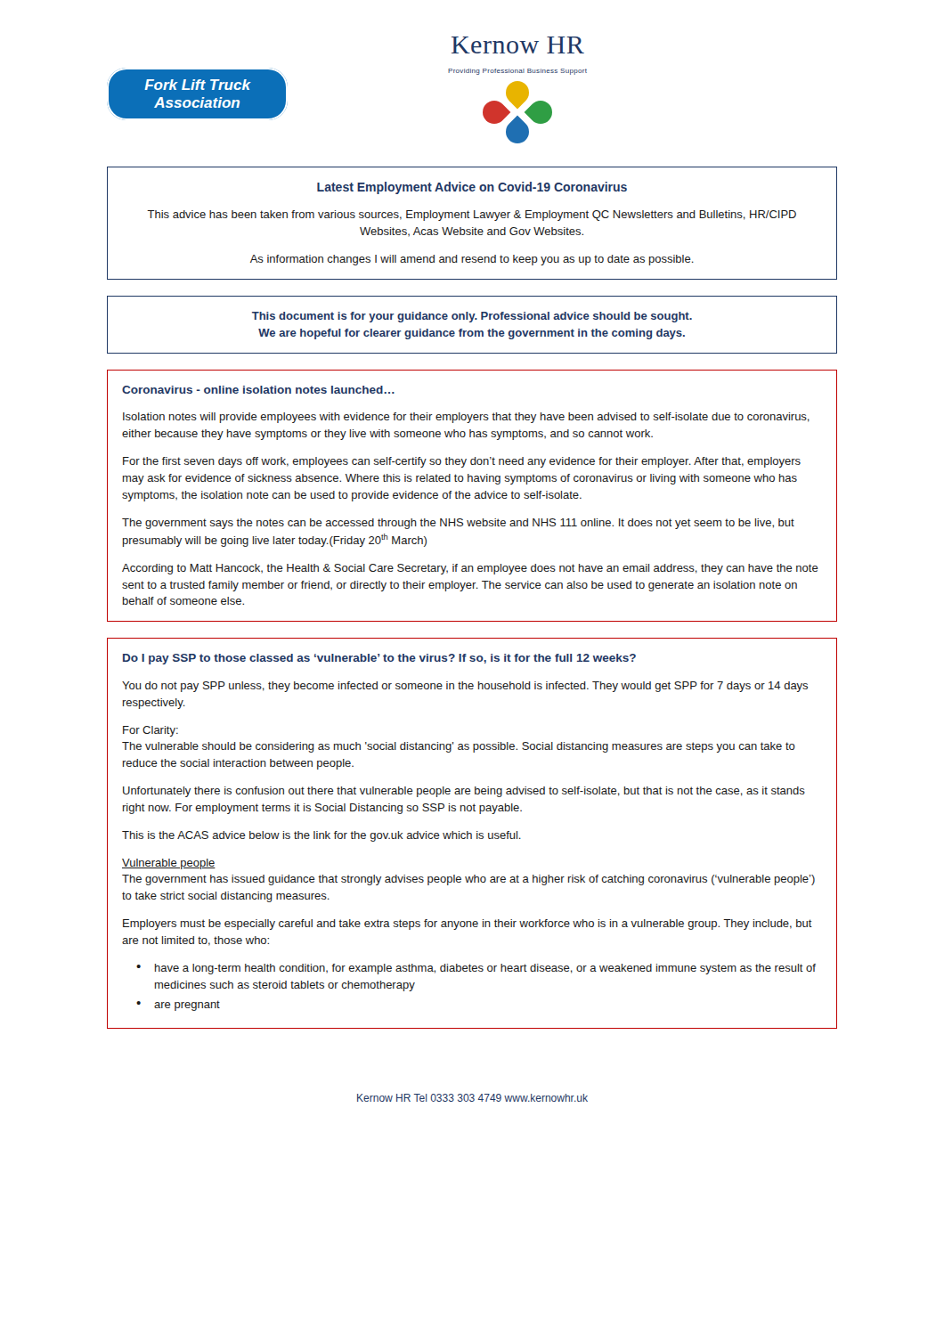Fork Lift Truck
Association
Kernow HR
Providing Professional Business Support
Latest Employment Advice on Covid-19 Coronavirus
This advice has been taken from various sources, Employment Lawyer & Employment QC Newsletters and Bulletins, HR/CIPD Websites, Acas Website and Gov Websites.
As information changes I will amend and resend to keep you as up to date as possible.
This document is for your guidance only. Professional advice should be sought.
We are hopeful for clearer guidance from the government in the coming days.
Coronavirus - online isolation notes launched…
Isolation notes will provide employees with evidence for their employers that they have been advised to self-isolate due to coronavirus, either because they have symptoms or they live with someone who has symptoms, and so cannot work.
For the first seven days off work, employees can self-certify so they don’t need any evidence for their employer. After that, employers may ask for evidence of sickness absence. Where this is related to having symptoms of coronavirus or living with someone who has symptoms, the isolation note can be used to provide evidence of the advice to self-isolate.
The government says the notes can be accessed through the NHS website and NHS 111 online. It does not yet seem to be live, but presumably will be going live later today.(Friday 20th March)
According to Matt Hancock, the Health & Social Care Secretary, if an employee does not have an email address, they can have the note sent to a trusted family member or friend, or directly to their employer. The service can also be used to generate an isolation note on behalf of someone else.
Do I pay SSP to those classed as ‘vulnerable’ to the virus? If so, is it for the full 12 weeks?
You do not pay SPP unless, they become infected or someone in the household is infected. They would get SPP for 7 days or 14 days respectively.
For Clarity:
The vulnerable should be considering as much 'social distancing' as possible. Social distancing measures are steps you can take to reduce the social interaction between people.
Unfortunately there is confusion out there that vulnerable people are being advised to self-isolate, but that is not the case, as it stands right now. For employment terms it is Social Distancing so SSP is not payable.
This is the ACAS advice below is the link for the gov.uk advice which is useful.
Vulnerable people
The government has issued guidance that strongly advises people who are at a higher risk of catching coronavirus (‘vulnerable people’) to take strict social distancing measures.
Employers must be especially careful and take extra steps for anyone in their workforce who is in a vulnerable group. They include, but are not limited to, those who:
have a long-term health condition, for example asthma, diabetes or heart disease, or a weakened immune system as the result of medicines such as steroid tablets or chemotherapy
are pregnant
Kernow HR Tel 0333 303 4749 www.kernowhr.uk